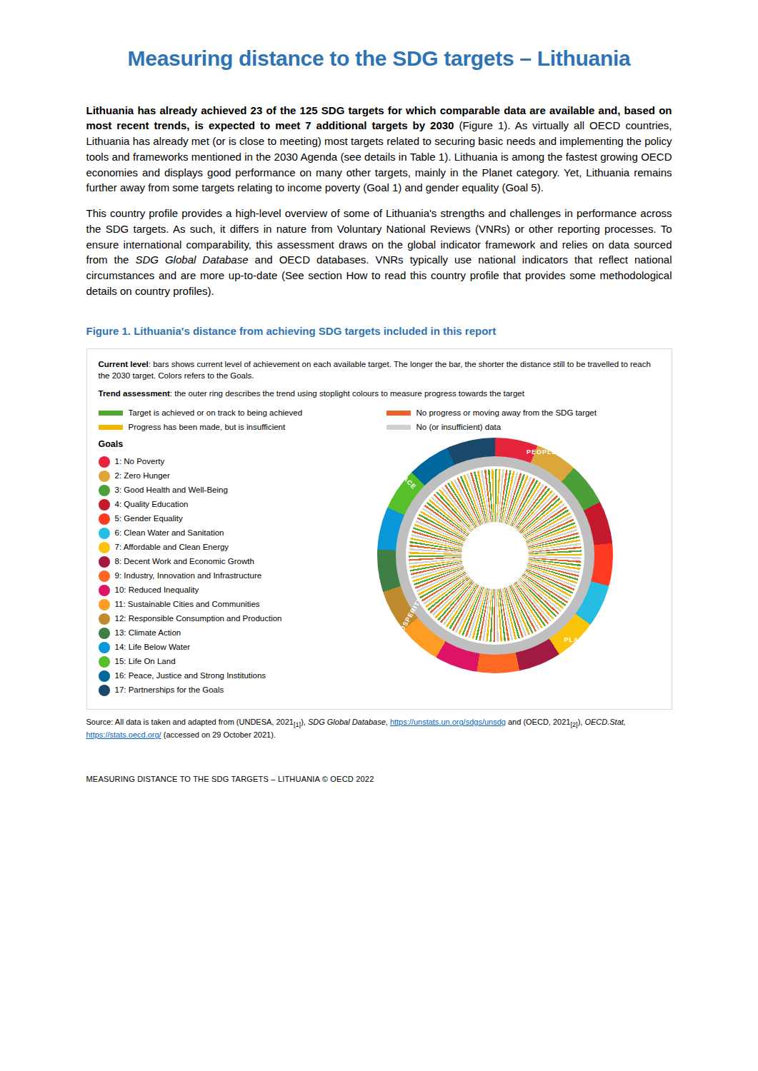Measuring distance to the SDG targets – Lithuania
Lithuania has already achieved 23 of the 125 SDG targets for which comparable data are available and, based on most recent trends, is expected to meet 7 additional targets by 2030 (Figure 1). As virtually all OECD countries, Lithuania has already met (or is close to meeting) most targets related to securing basic needs and implementing the policy tools and frameworks mentioned in the 2030 Agenda (see details in Table 1). Lithuania is among the fastest growing OECD economies and displays good performance on many other targets, mainly in the Planet category. Yet, Lithuania remains further away from some targets relating to income poverty (Goal 1) and gender equality (Goal 5).
This country profile provides a high-level overview of some of Lithuania's strengths and challenges in performance across the SDG targets. As such, it differs in nature from Voluntary National Reviews (VNRs) or other reporting processes. To ensure international comparability, this assessment draws on the global indicator framework and relies on data sourced from the SDG Global Database and OECD databases. VNRs typically use national indicators that reflect national circumstances and are more up-to-date (See section How to read this country profile that provides some methodological details on country profiles).
Figure 1. Lithuania's distance from achieving SDG targets included in this report
Current level: bars shows current level of achievement on each available target. The longer the bar, the shorter the distance still to be travelled to reach the 2030 target. Colors refers to the Goals.
Trend assessment: the outer ring describes the trend using stoplight colours to measure progress towards the target
Target is achieved or on track to being achieved
No progress or moving away from the SDG target
Progress has been made, but is insufficient
No (or insufficient) data
Goals
1: No Poverty
2: Zero Hunger
3: Good Health and Well-Being
4: Quality Education
5: Gender Equality
6: Clean Water and Sanitation
7: Affordable and Clean Energy
8: Decent Work and Economic Growth
9: Industry, Innovation and Infrastructure
10: Reduced Inequality
11: Sustainable Cities and Communities
12: Responsible Consumption and Production
13: Climate Action
14: Life Below Water
15: Life On Land
16: Peace, Justice and Strong Institutions
17: Partnerships for the Goals
PEOPLE PLANET PROSPERITY PEACE
Source: All data is taken and adapted from (UNDESA, 2021[1]), SDG Global Database, https://unstats.un.org/sdgs/unsdg and (OECD, 2021[2]), OECD.Stat, https://stats.oecd.org/ (accessed on 29 October 2021).
MEASURING DISTANCE TO THE SDG TARGETS – LITHUANIA © OECD 2022